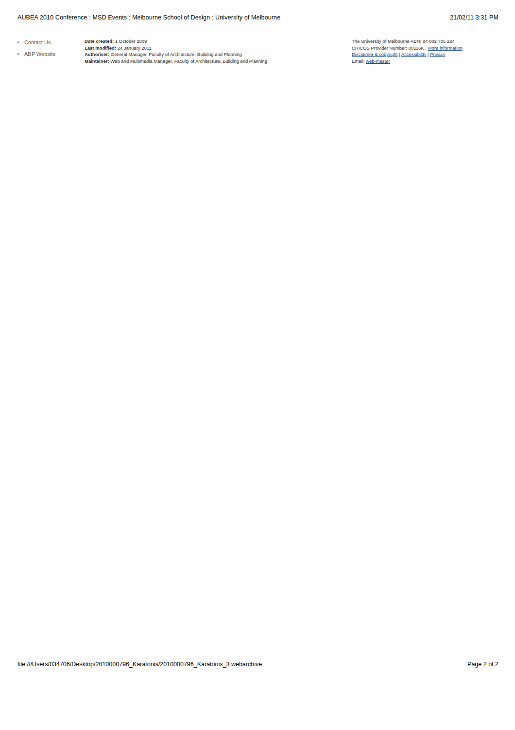AUBEA 2010 Conference : MSD Events : Melbourne School of Design : University of Melbourne
21/02/11 3:31 PM
Contact Us
ABP Website
Date created: 1 October 2009
Last modified: 24 January 2011
Authoriser: General Manager, Faculty of Architecture, Building and Planning
Maintainer: Web and Multimedia Manager, Faculty of Architecture, Building and Planning
The University of Melbourne ABN: 84 002 705 224
CRICOS Provider Number: 00116K : More information
Disclaimer & copyright | Accessibility | Privacy
Email: web-master
file:///Users/034706/Desktop/2010000796_Karatonis/2010000796_Karatonis_3.webarchive
Page 2 of 2